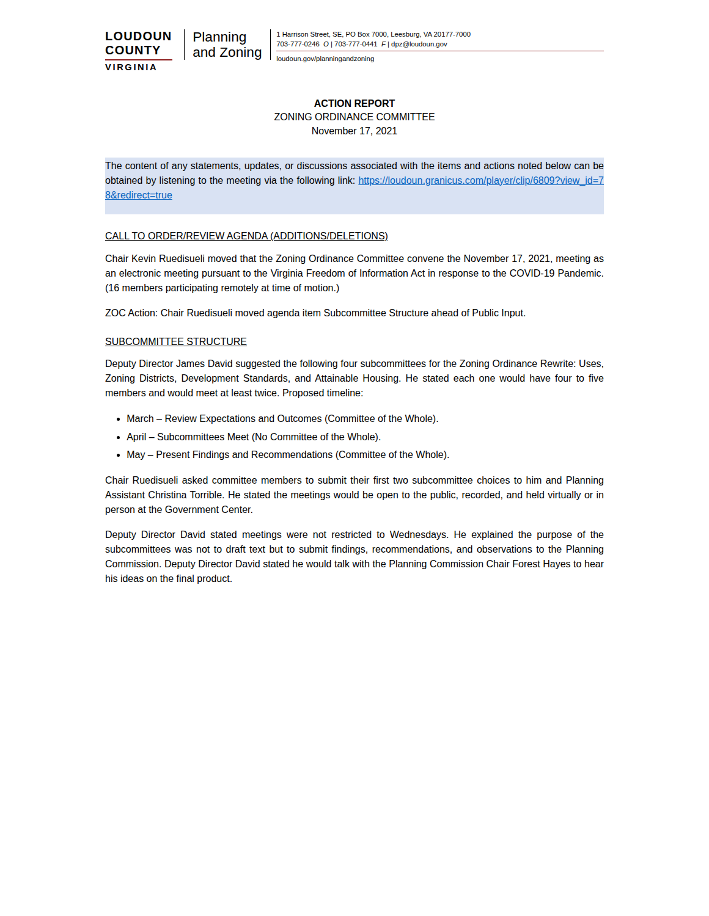LOUDOUN COUNTY VIRGINIA
Planning
and Zoning
1 Harrison Street, SE, PO Box 7000, Leesburg, VA 20177-7000
703-777-0246 O | 703-777-0441 F | dpz@loudoun.gov
loudoun.gov/planningandzoning
ACTION REPORT ZONING ORDINANCE COMMITTEE November 17, 2021
The content of any statements, updates, or discussions associated with the items and actions noted below can be obtained by listening to the meeting via the following link: https://loudoun.granicus.com/player/clip/6809?view_id=78&redirect=true
CALL TO ORDER/REVIEW AGENDA (ADDITIONS/DELETIONS)
Chair Kevin Ruedisueli moved that the Zoning Ordinance Committee convene the November 17, 2021, meeting as an electronic meeting pursuant to the Virginia Freedom of Information Act in response to the COVID-19 Pandemic. (16 members participating remotely at time of motion.)
ZOC Action: Chair Ruedisueli moved agenda item Subcommittee Structure ahead of Public Input.
SUBCOMMITTEE STRUCTURE
Deputy Director James David suggested the following four subcommittees for the Zoning Ordinance Rewrite: Uses, Zoning Districts, Development Standards, and Attainable Housing. He stated each one would have four to five members and would meet at least twice. Proposed timeline:
March – Review Expectations and Outcomes (Committee of the Whole).
April – Subcommittees Meet (No Committee of the Whole).
May – Present Findings and Recommendations (Committee of the Whole).
Chair Ruedisueli asked committee members to submit their first two subcommittee choices to him and Planning Assistant Christina Torrible. He stated the meetings would be open to the public, recorded, and held virtually or in person at the Government Center.
Deputy Director David stated meetings were not restricted to Wednesdays. He explained the purpose of the subcommittees was not to draft text but to submit findings, recommendations, and observations to the Planning Commission. Deputy Director David stated he would talk with the Planning Commission Chair Forest Hayes to hear his ideas on the final product.